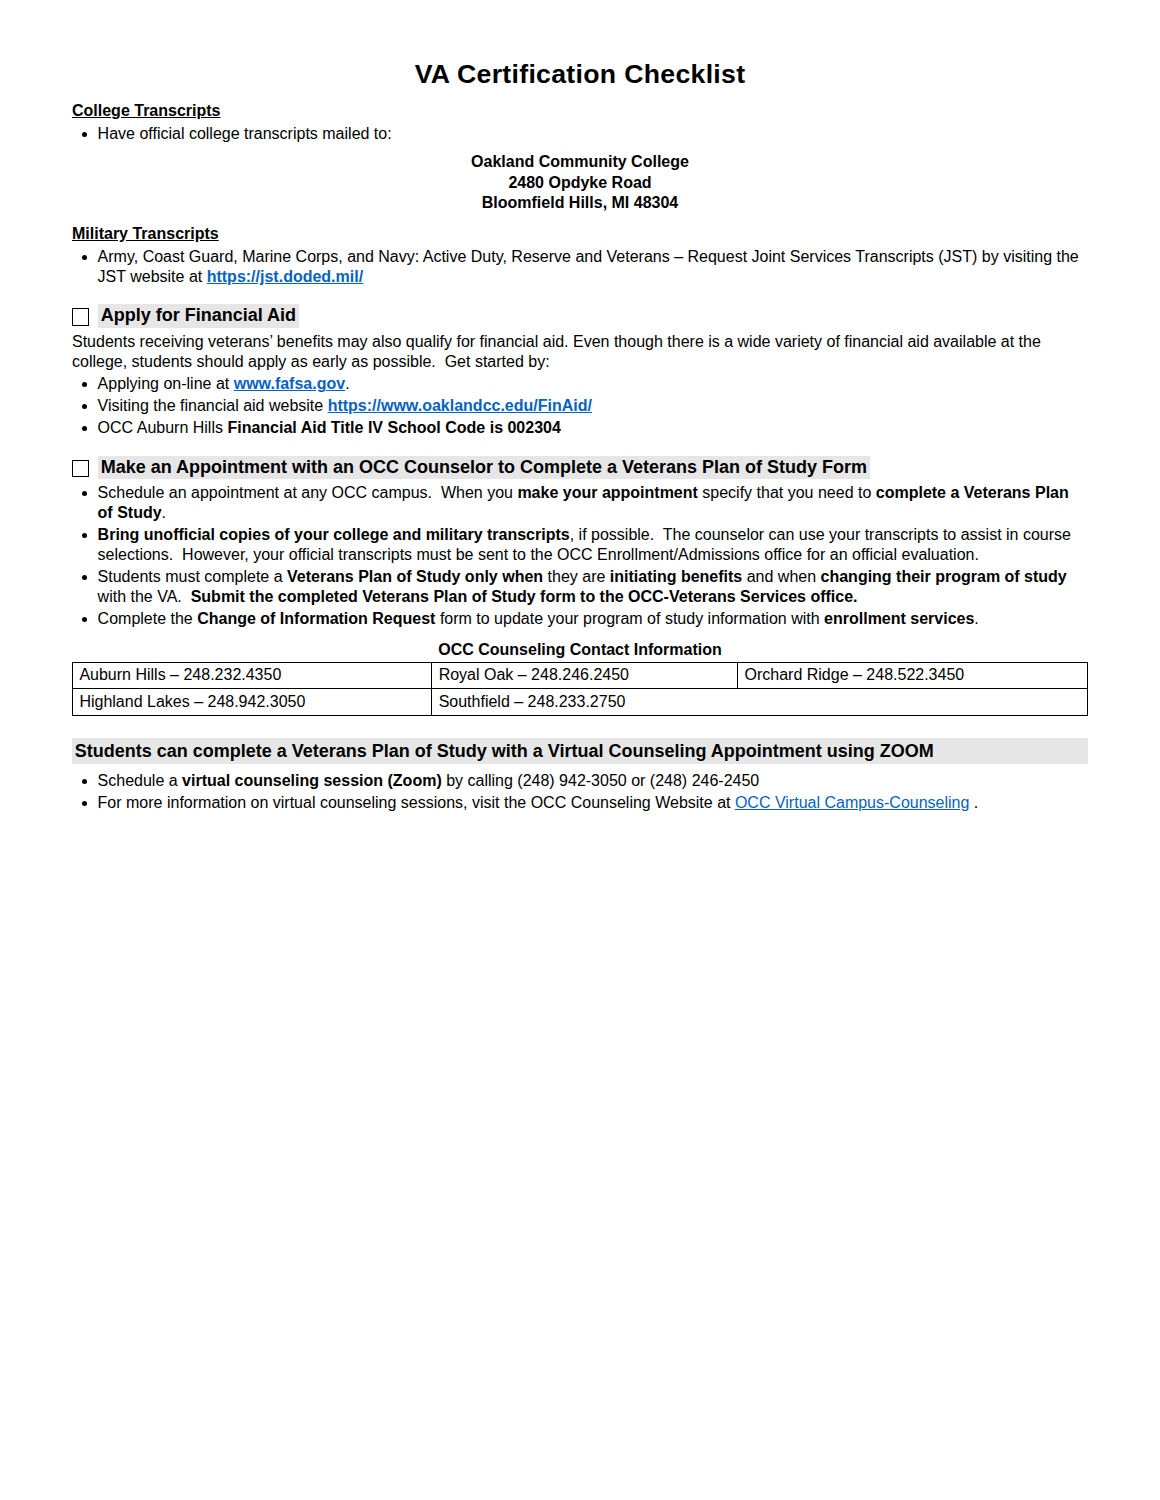VA Certification Checklist
College Transcripts
Have official college transcripts mailed to:
Oakland Community College
2480 Opdyke Road
Bloomfield Hills, MI 48304
Military Transcripts
Army, Coast Guard, Marine Corps, and Navy: Active Duty, Reserve and Veterans – Request Joint Services Transcripts (JST) by visiting the JST website at https://jst.doded.mil/
Apply for Financial Aid
Students receiving veterans’ benefits may also qualify for financial aid. Even though there is a wide variety of financial aid available at the college, students should apply as early as possible. Get started by:
Applying on-line at www.fafsa.gov.
Visiting the financial aid website https://www.oaklandcc.edu/FinAid/
OCC Auburn Hills Financial Aid Title IV School Code is 002304
Make an Appointment with an OCC Counselor to Complete a Veterans Plan of Study Form
Schedule an appointment at any OCC campus. When you make your appointment specify that you need to complete a Veterans Plan of Study.
Bring unofficial copies of your college and military transcripts, if possible. The counselor can use your transcripts to assist in course selections. However, your official transcripts must be sent to the OCC Enrollment/Admissions office for an official evaluation.
Students must complete a Veterans Plan of Study only when they are initiating benefits and when changing their program of study with the VA. Submit the completed Veterans Plan of Study form to the OCC-Veterans Services office.
Complete the Change of Information Request form to update your program of study information with enrollment services.
OCC Counseling Contact Information
| Auburn Hills – 248.232.4350 | Royal Oak – 248.246.2450 | Orchard Ridge – 248.522.3450 |
| Highland Lakes – 248.942.3050 | Southfield – 248.233.2750 |
Students can complete a Veterans Plan of Study with a Virtual Counseling Appointment using ZOOM
Schedule a virtual counseling session (Zoom) by calling (248) 942-3050 or (248) 246-2450
For more information on virtual counseling sessions, visit the OCC Counseling Website at OCC Virtual Campus-Counseling .